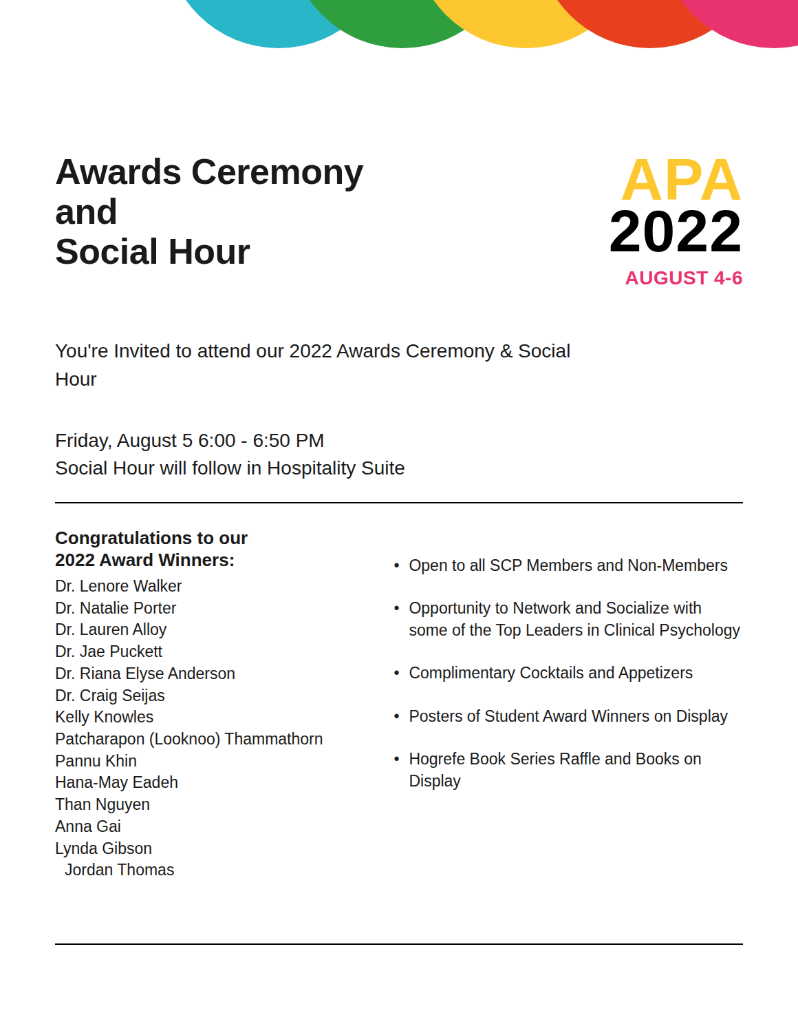Awards Ceremony
and
Social Hour
APA
2022
AUGUST 4-6
You're Invited to attend our 2022 Awards Ceremony & Social Hour
Friday, August 5 6:00 - 6:50 PM
Social Hour will follow in Hospitality Suite
Congratulations to our
2022 Award Winners:
Dr. Lenore Walker
Dr. Natalie Porter
Dr. Lauren Alloy
Dr. Jae Puckett
Dr. Riana Elyse Anderson
Dr. Craig Seijas
Kelly Knowles
Patcharapon (Looknoo) Thammathorn
Pannu Khin
Hana-May Eadeh
Than Nguyen
Anna Gai
Lynda Gibson
Jordan Thomas
Open to all SCP Members and Non-Members
Opportunity to Network and Socialize with some of the Top Leaders in Clinical Psychology
Complimentary Cocktails and Appetizers
Posters of Student Award Winners on Display
Hogrefe Book Series Raffle and Books on Display